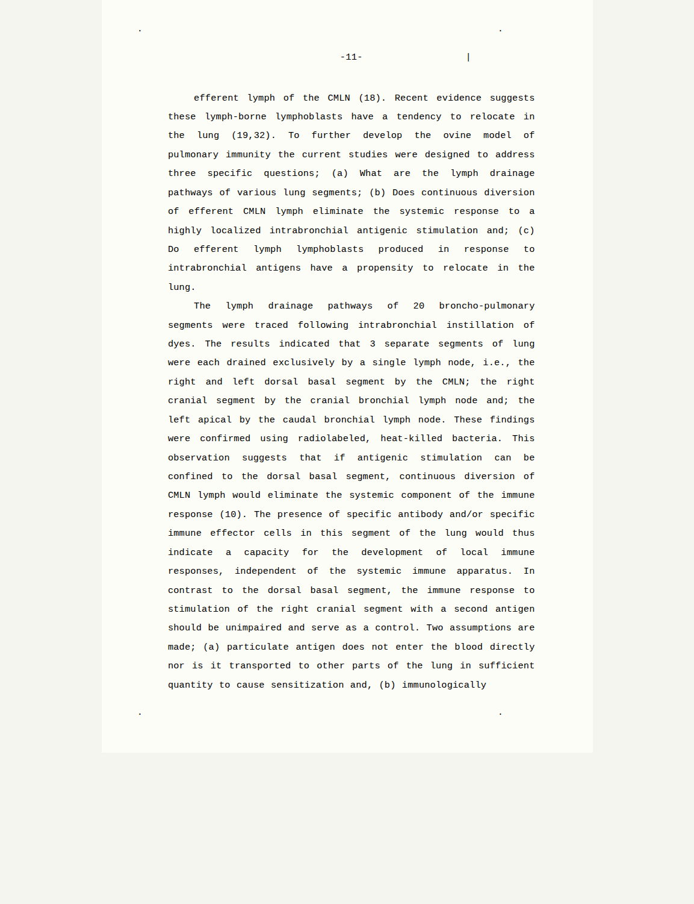. .
-11-|
efferent lymph of the CMLN (18). Recent evidence suggests these lymph-borne lymphoblasts have a tendency to relocate in the lung (19,32). To further develop the ovine model of pulmonary immunity the current studies were designed to address three specific questions; (a) What are the lymph drainage pathways of various lung segments; (b) Does continuous diversion of efferent CMLN lymph eliminate the systemic response to a highly localized intrabronchial antigenic stimulation and; (c) Do efferent lymph lymphoblasts produced in response to intrabronchial antigens have a propensity to relocate in the lung.
The lymph drainage pathways of 20 broncho-pulmonary segments were traced following intrabronchial instillation of dyes. The results indicated that 3 separate segments of lung were each drained exclusively by a single lymph node, i.e., the right and left dorsal basal segment by the CMLN; the right cranial segment by the cranial bronchial lymph node and; the left apical by the caudal bronchial lymph node. These findings were confirmed using radiolabeled, heat-killed bacteria. This observation suggests that if antigenic stimulation can be confined to the dorsal basal segment, continuous diversion of CMLN lymph would eliminate the systemic component of the immune response (10). The presence of specific antibody and/or specific immune effector cells in this segment of the lung would thus indicate a capacity for the development of local immune responses, independent of the systemic immune apparatus. In contrast to the dorsal basal segment, the immune response to stimulation of the right cranial segment with a second antigen should be unimpaired and serve as a control. Two assumptions are made; (a) particulate antigen does not enter the blood directly nor is it transported to other parts of the lung in sufficient quantity to cause sensitization and, (b) immunologically
. .